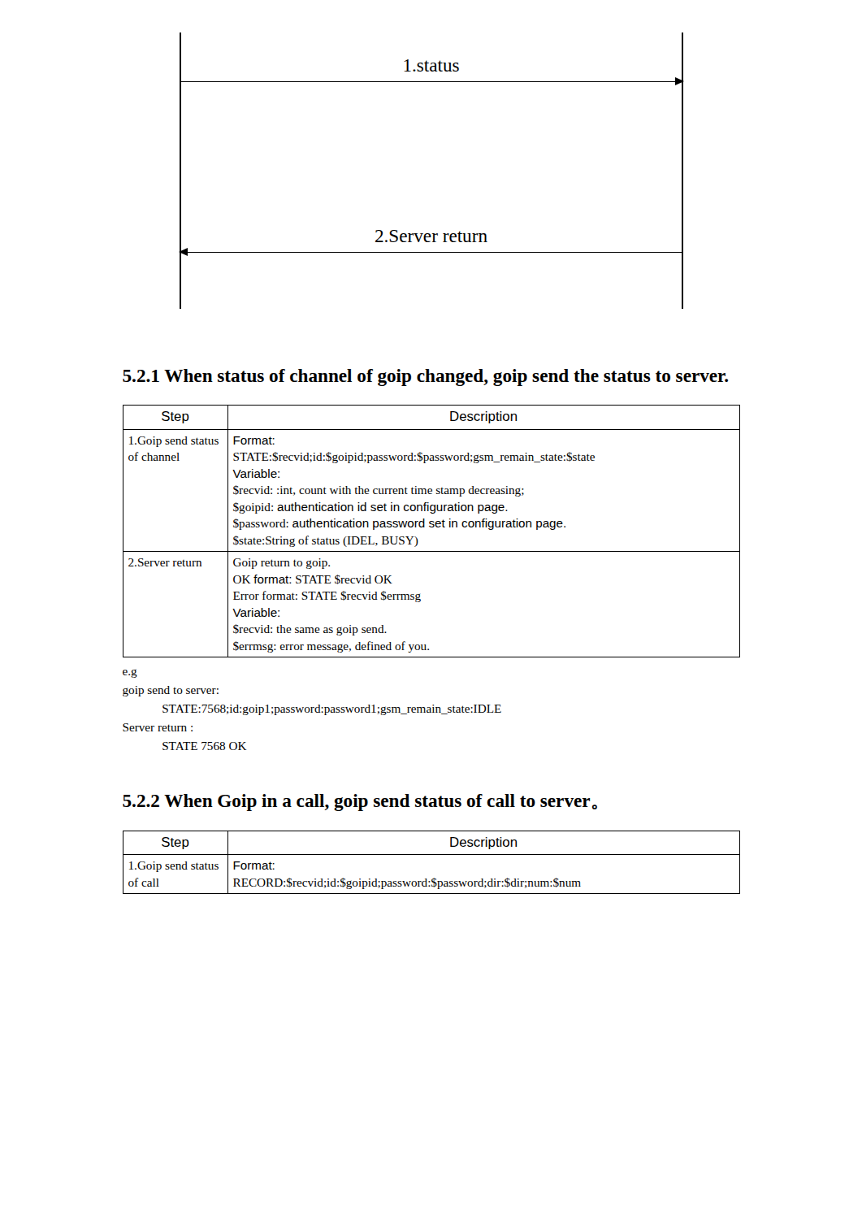1.status
2.Server return
5.2.1 When status of channel of goip changed, goip send the status to server.
| Step | Description |
| --- | --- |
| 1.Goip send status of channel | Format: STATE:$recvid;id:$goipid;password:$password;gsm_remain_state:$state Variable: $recvid: :int, count with the current time stamp decreasing; $goipid: authentication id set in configuration page. $password: authentication password set in configuration page. $state:String of status (IDEL, BUSY) |
| 2.Server return | Goip return to goip. OK format: STATE $recvid OK Error format: STATE $recvid $errmsg Variable: $recvid: the same as goip send. $errmsg: error message, defined of you. |
e.g
goip send to server:
STATE:7568;id:goip1;password:password1;gsm_remain_state:IDLE Server return :
STATE 7568 OK
5.2.2 When Goip in a call, goip send status of call to server。
| Step | Description |
| --- | --- |
| 1.Goip send status of call | Format: RECORD:$recvid;id:$goipid;password:$password;dir:$dir;num:$num |